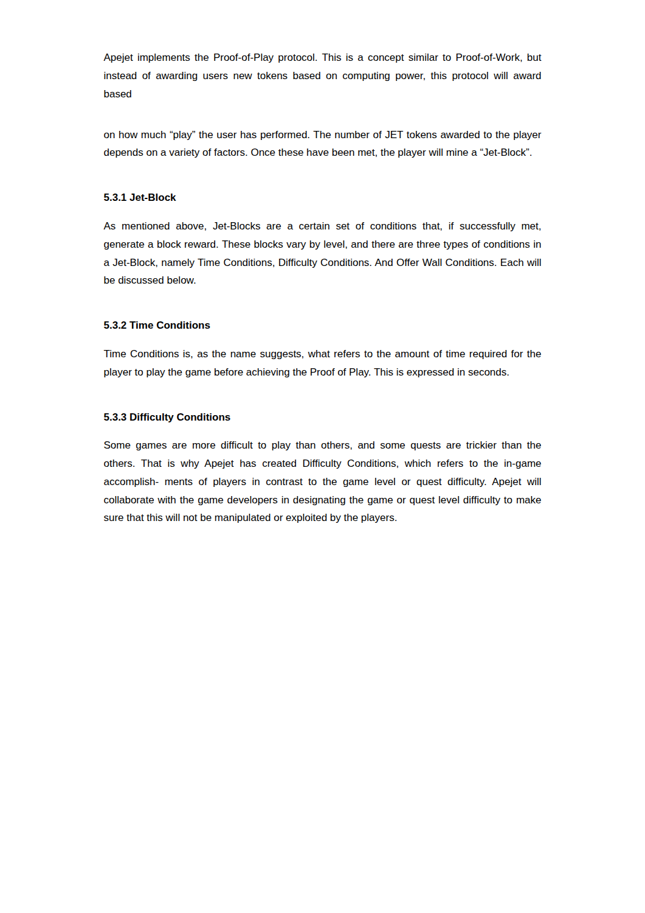Apejet implements the Proof-of-Play protocol. This is a concept similar to Proof-of-Work, but instead of awarding users new tokens based on computing power, this protocol will award based
on how much “play” the user has performed. The number of JET tokens awarded to the player depends on a variety of factors. Once these have been met, the player will mine a “Jet-Block”.
5.3.1 Jet-Block
As mentioned above, Jet-Blocks are a certain set of conditions that, if successfully met, generate a block reward. These blocks vary by level, and there are three types of conditions in a Jet-Block, namely Time Conditions, Difficulty Conditions. And Offer Wall Conditions. Each will be discussed below.
5.3.2 Time Conditions
Time Conditions is, as the name suggests, what refers to the amount of time required for the player to play the game before achieving the Proof of Play. This is expressed in seconds.
5.3.3 Difficulty Conditions
Some games are more difficult to play than others, and some quests are trickier than the others. That is why Apejet has created Difficulty Conditions, which refers to the in-game accomplish- ments of players in contrast to the game level or quest difficulty. Apejet will collaborate with the game developers in designating the game or quest level difficulty to make sure that this will not be manipulated or exploited by the players.